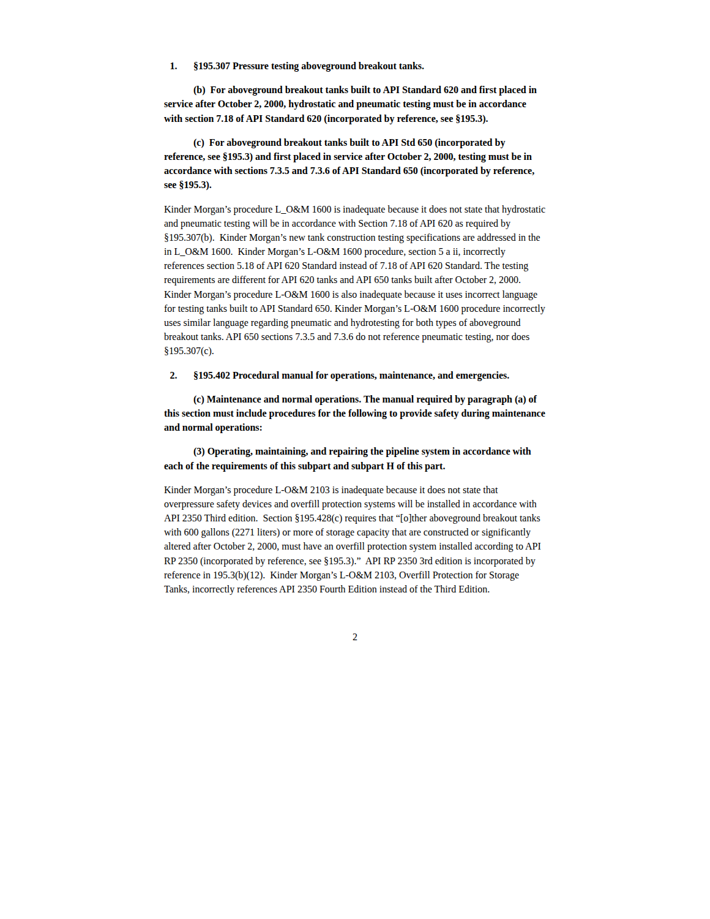1.§195.307 Pressure testing aboveground breakout tanks.
(b) For aboveground breakout tanks built to API Standard 620 and first placed in service after October 2, 2000, hydrostatic and pneumatic testing must be in accordance with section 7.18 of API Standard 620 (incorporated by reference, see §195.3).
(c) For aboveground breakout tanks built to API Std 650 (incorporated by reference, see §195.3) and first placed in service after October 2, 2000, testing must be in accordance with sections 7.3.5 and 7.3.6 of API Standard 650 (incorporated by reference, see §195.3).
Kinder Morgan’s procedure L_O&M 1600 is inadequate because it does not state that hydrostatic and pneumatic testing will be in accordance with Section 7.18 of API 620 as required by §195.307(b). Kinder Morgan’s new tank construction testing specifications are addressed in the in L_O&M 1600. Kinder Morgan’s L-O&M 1600 procedure, section 5 a ii, incorrectly references section 5.18 of API 620 Standard instead of 7.18 of API 620 Standard. The testing requirements are different for API 620 tanks and API 650 tanks built after October 2, 2000. Kinder Morgan’s procedure L-O&M 1600 is also inadequate because it uses incorrect language for testing tanks built to API Standard 650. Kinder Morgan’s L-O&M 1600 procedure incorrectly uses similar language regarding pneumatic and hydrotesting for both types of aboveground breakout tanks. API 650 sections 7.3.5 and 7.3.6 do not reference pneumatic testing, nor does §195.307(c).
2.§195.402 Procedural manual for operations, maintenance, and emergencies.
(c) Maintenance and normal operations. The manual required by paragraph (a) of this section must include procedures for the following to provide safety during maintenance and normal operations:
(3) Operating, maintaining, and repairing the pipeline system in accordance with each of the requirements of this subpart and subpart H of this part.
Kinder Morgan’s procedure L-O&M 2103 is inadequate because it does not state that overpressure safety devices and overfill protection systems will be installed in accordance with API 2350 Third edition. Section §195.428(c) requires that “[o]ther aboveground breakout tanks with 600 gallons (2271 liters) or more of storage capacity that are constructed or significantly altered after October 2, 2000, must have an overfill protection system installed according to API RP 2350 (incorporated by reference, see §195.3).” API RP 2350 3rd edition is incorporated by reference in 195.3(b)(12). Kinder Morgan’s L-O&M 2103, Overfill Protection for Storage Tanks, incorrectly references API 2350 Fourth Edition instead of the Third Edition.
2